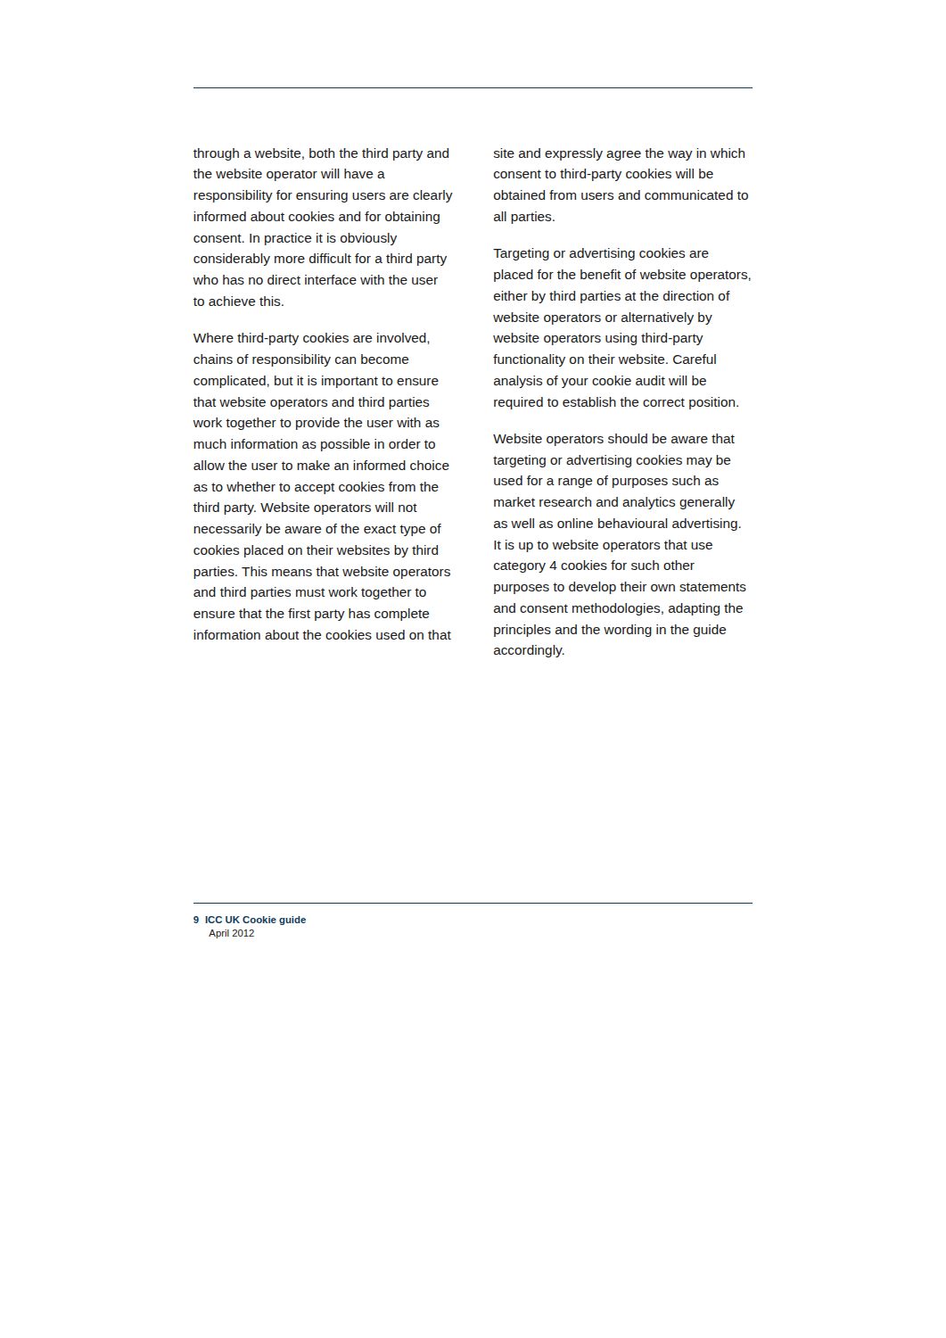through a website, both the third party and the website operator will have a responsibility for ensuring users are clearly informed about cookies and for obtaining consent. In practice it is obviously considerably more difficult for a third party who has no direct interface with the user to achieve this.
Where third-party cookies are involved, chains of responsibility can become complicated, but it is important to ensure that website operators and third parties work together to provide the user with as much information as possible in order to allow the user to make an informed choice as to whether to accept cookies from the third party. Website operators will not necessarily be aware of the exact type of cookies placed on their websites by third parties. This means that website operators and third parties must work together to ensure that the first party has complete information about the cookies used on that site and expressly agree the way in which consent to third-party cookies will be obtained from users and communicated to all parties.
Targeting or advertising cookies are placed for the benefit of website operators, either by third parties at the direction of website operators or alternatively by website operators using third-party functionality on their website. Careful analysis of your cookie audit will be required to establish the correct position.
Website operators should be aware that targeting or advertising cookies may be used for a range of purposes such as market research and analytics generally as well as online behavioural advertising. It is up to website operators that use category 4 cookies for such other purposes to develop their own statements and consent methodologies, adapting the principles and the wording in the guide accordingly.
9 ICC UK Cookie guide
April 2012